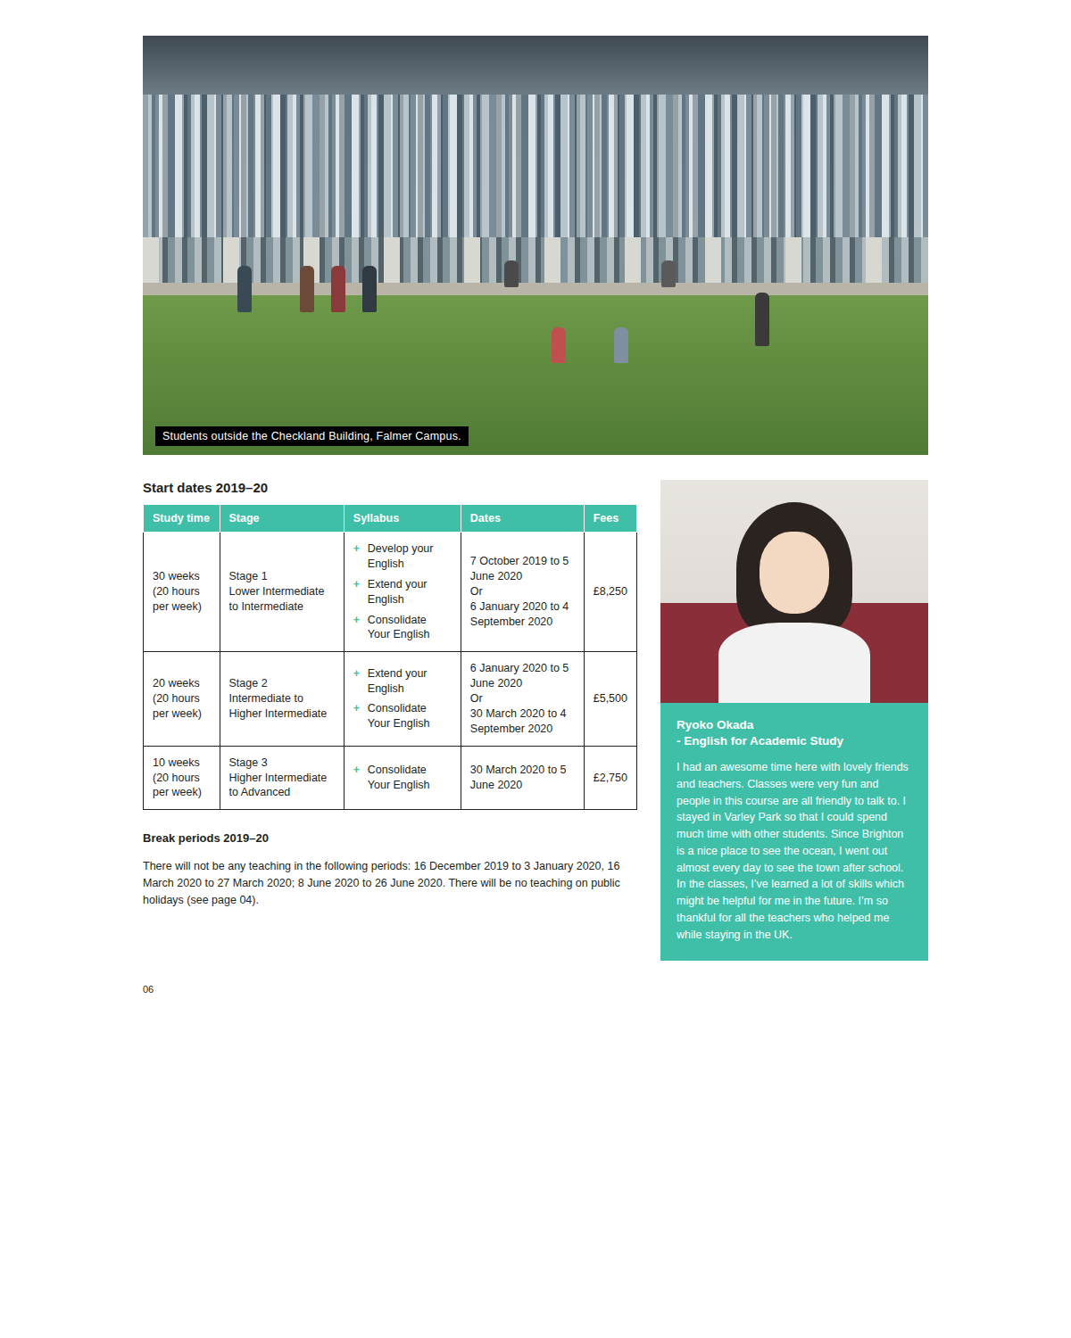Students outside the Checkland Building, Falmer Campus.
Start dates 2019–20
| Study time | Stage | Syllabus | Dates | Fees |
| --- | --- | --- | --- | --- |
| 30 weeks (20 hours per week) | Stage 1 Lower Intermediate to Intermediate | Develop your English Extend your English Consolidate Your English | 7 October 2019 to 5 June 2020 Or 6 January 2020 to 4 September 2020 | £8,250 |
| 20 weeks (20 hours per week) | Stage 2 Intermediate to Higher Intermediate | Extend your English Consolidate Your English | 6 January 2020 to 5 June 2020 Or 30 March 2020 to 4 September 2020 | £5,500 |
| 10 weeks (20 hours per week) | Stage 3 Higher Intermediate to Advanced | Consolidate Your English | 30 March 2020 to 5 June 2020 | £2,750 |
Break periods 2019–20
There will not be any teaching in the following periods: 16 December 2019 to 3 January 2020, 16 March 2020 to 27 March 2020; 8 June 2020 to 26 June 2020. There will be no teaching on public holidays (see page 04).
Ryoko Okada
- English for Academic Study
I had an awesome time here with lovely friends and teachers. Classes were very fun and people in this course are all friendly to talk to. I stayed in Varley Park so that I could spend much time with other students. Since Brighton is a nice place to see the ocean, I went out almost every day to see the town after school. In the classes, I’ve learned a lot of skills which might be helpful for me in the future. I’m so thankful for all the teachers who helped me while staying in the UK.
06